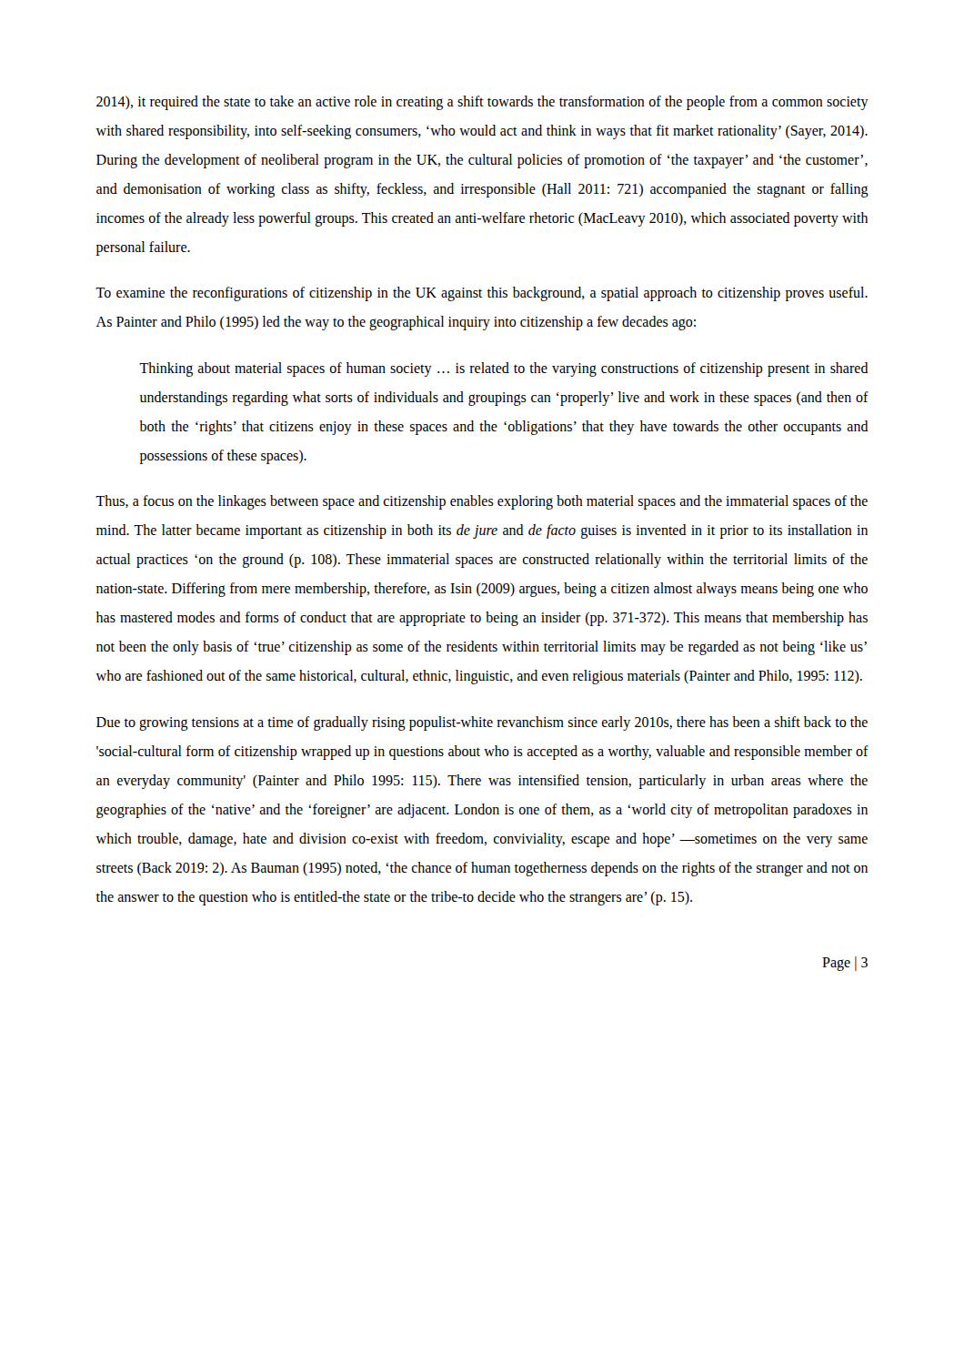2014), it required the state to take an active role in creating a shift towards the transformation of the people from a common society with shared responsibility, into self-seeking consumers, ‘who would act and think in ways that fit market rationality’ (Sayer, 2014). During the development of neoliberal program in the UK, the cultural policies of promotion of ‘the taxpayer’ and ‘the customer’, and demonisation of working class as shifty, feckless, and irresponsible (Hall 2011: 721) accompanied the stagnant or falling incomes of the already less powerful groups. This created an anti-welfare rhetoric (MacLeavy 2010), which associated poverty with personal failure.
To examine the reconfigurations of citizenship in the UK against this background, a spatial approach to citizenship proves useful. As Painter and Philo (1995) led the way to the geographical inquiry into citizenship a few decades ago:
Thinking about material spaces of human society … is related to the varying constructions of citizenship present in shared understandings regarding what sorts of individuals and groupings can ‘properly’ live and work in these spaces (and then of both the ‘rights’ that citizens enjoy in these spaces and the ‘obligations’ that they have towards the other occupants and possessions of these spaces).
Thus, a focus on the linkages between space and citizenship enables exploring both material spaces and the immaterial spaces of the mind. The latter became important as citizenship in both its de jure and de facto guises is invented in it prior to its installation in actual practices ‘on the ground (p. 108). These immaterial spaces are constructed relationally within the territorial limits of the nation-state. Differing from mere membership, therefore, as Isin (2009) argues, being a citizen almost always means being one who has mastered modes and forms of conduct that are appropriate to being an insider (pp. 371-372). This means that membership has not been the only basis of ‘true’ citizenship as some of the residents within territorial limits may be regarded as not being ‘like us’ who are fashioned out of the same historical, cultural, ethnic, linguistic, and even religious materials (Painter and Philo, 1995: 112).
Due to growing tensions at a time of gradually rising populist-white revanchism since early 2010s, there has been a shift back to the 'social-cultural form of citizenship wrapped up in questions about who is accepted as a worthy, valuable and responsible member of an everyday community' (Painter and Philo 1995: 115). There was intensified tension, particularly in urban areas where the geographies of the ‘native’ and the ‘foreigner’ are adjacent. London is one of them, as a ‘world city of metropolitan paradoxes in which trouble, damage, hate and division co-exist with freedom, conviviality, escape and hope’ —sometimes on the very same streets (Back 2019: 2). As Bauman (1995) noted, ‘the chance of human togetherness depends on the rights of the stranger and not on the answer to the question who is entitled-the state or the tribe-to decide who the strangers are’ (p. 15).
Page | 3